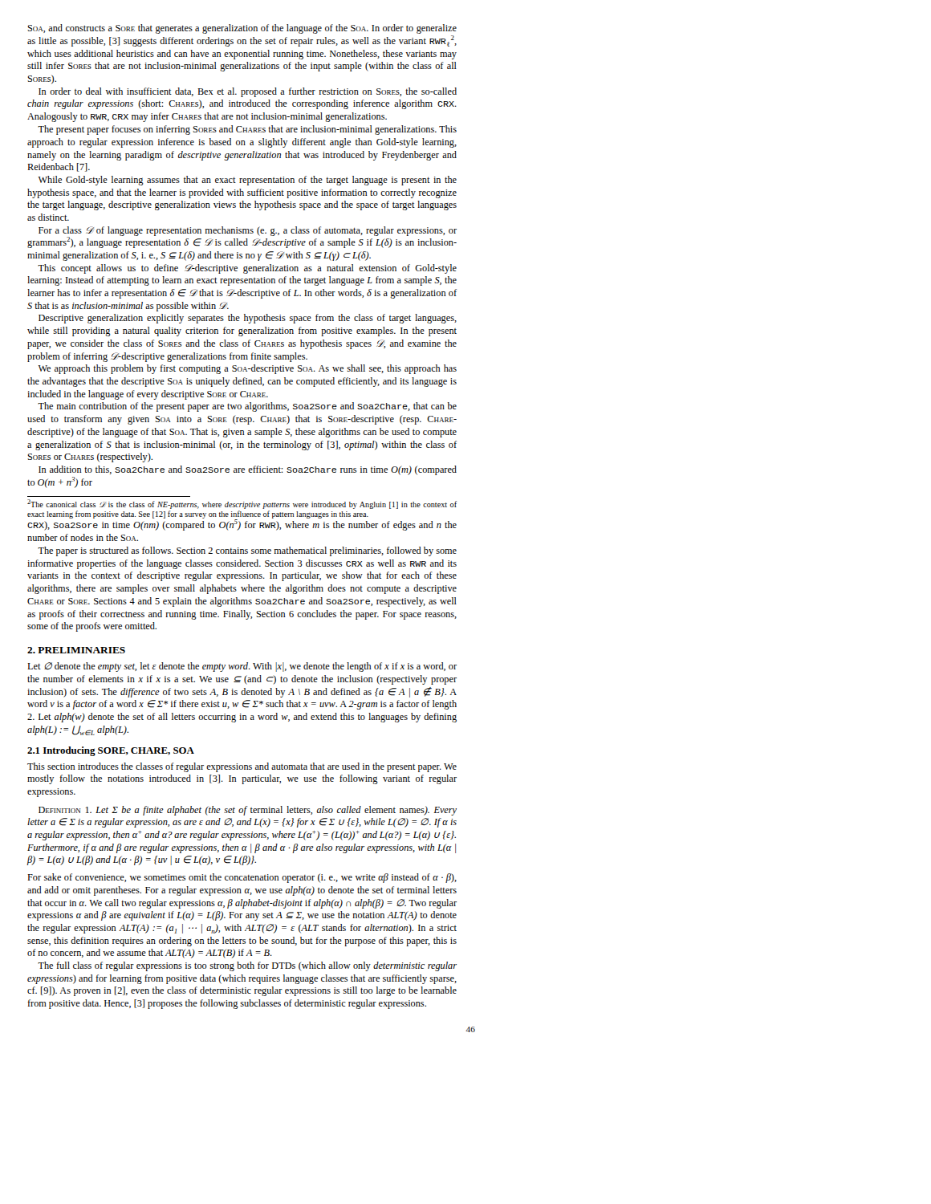Soa, and constructs a Sore that generates a generalization of the language of the Soa. In order to generalize as little as possible, [3] suggests different orderings on the set of repair rules, as well as the variant RWRℓ2, which uses additional heuristics and can have an exponential running time. Nonetheless, these variants may still infer Sores that are not inclusion-minimal generalizations of the input sample (within the class of all Sores).
In order to deal with insufficient data, Bex et al. proposed a further restriction on Sores, the so-called chain regular expressions (short: Chares), and introduced the corresponding inference algorithm CRX. Analogously to RWR, CRX may infer Chares that are not inclusion-minimal generalizations.
The present paper focuses on inferring Sores and Chares that are inclusion-minimal generalizations. This approach to regular expression inference is based on a slightly different angle than Gold-style learning, namely on the learning paradigm of descriptive generalization that was introduced by Freydenberger and Reidenbach [7].
While Gold-style learning assumes that an exact representation of the target language is present in the hypothesis space, and that the learner is provided with sufficient positive information to correctly recognize the target language, descriptive generalization views the hypothesis space and the space of target languages as distinct.
For a class 𝒟 of language representation mechanisms (e. g., a class of automata, regular expressions, or grammars2), a language representation δ ∈ 𝒟 is called 𝒟-descriptive of a sample S if L(δ) is an inclusion-minimal generalization of S, i. e., S ⊆ L(δ) and there is no γ ∈ 𝒟 with S ⊆ L(γ) ⊂ L(δ).
This concept allows us to define 𝒟-descriptive generalization as a natural extension of Gold-style learning: Instead of attempting to learn an exact representation of the target language L from a sample S, the learner has to infer a representation δ ∈ 𝒟 that is 𝒟-descriptive of L. In other words, δ is a generalization of S that is as inclusion-minimal as possible within 𝒟.
Descriptive generalization explicitly separates the hypothesis space from the class of target languages, while still providing a natural quality criterion for generalization from positive examples. In the present paper, we consider the class of Sores and the class of Chares as hypothesis spaces 𝒟, and examine the problem of inferring 𝒟-descriptive generalizations from finite samples.
We approach this problem by first computing a Soa-descriptive Soa. As we shall see, this approach has the advantages that the descriptive Soa is uniquely defined, can be computed efficiently, and its language is included in the language of every descriptive Sore or Chare.
The main contribution of the present paper are two algorithms, Soa2Sore and Soa2Chare, that can be used to transform any given Soa into a Sore (resp. Chare) that is Sore-descriptive (resp. Chare-descriptive) of the language of that Soa. That is, given a sample S, these algorithms can be used to compute a generalization of S that is inclusion-minimal (or, in the terminology of [3], optimal) within the class of Sores or Chares (respectively).
In addition to this, Soa2Chare and Soa2Sore are efficient: Soa2Chare runs in time O(m) (compared to O(m + n3) for
2The canonical class 𝒟 is the class of NE-patterns, where descriptive patterns were introduced by Angluin [1] in the context of exact learning from positive data. See [12] for a survey on the influence of pattern languages in this area.
CRX), Soa2Sore in time O(nm) (compared to O(n5) for RWR), where m is the number of edges and n the number of nodes in the Soa.
The paper is structured as follows. Section 2 contains some mathematical preliminaries, followed by some informative properties of the language classes considered. Section 3 discusses CRX as well as RWR and its variants in the context of descriptive regular expressions. In particular, we show that for each of these algorithms, there are samples over small alphabets where the algorithm does not compute a descriptive Chare or Sore. Sections 4 and 5 explain the algorithms Soa2Chare and Soa2Sore, respectively, as well as proofs of their correctness and running time. Finally, Section 6 concludes the paper. For space reasons, some of the proofs were omitted.
2. PRELIMINARIES
Let ∅ denote the empty set, let ε denote the empty word. With |x|, we denote the length of x if x is a word, or the number of elements in x if x is a set. We use ⊆ (and ⊂) to denote the inclusion (respectively proper inclusion) of sets. The difference of two sets A, B is denoted by A \ B and defined as {a ∈ A | a ∉ B}. A word v is a factor of a word x ∈ Σ* if there exist u, w ∈ Σ* such that x = uvw. A 2-gram is a factor of length 2. Let alph(w) denote the set of all letters occurring in a word w, and extend this to languages by defining alph(L) := ⋃w∈L alph(L).
2.1 Introducing SORE, CHARE, SOA
This section introduces the classes of regular expressions and automata that are used in the present paper. We mostly follow the notations introduced in [3]. In particular, we use the following variant of regular expressions.
Definition 1. Let Σ be a finite alphabet (the set of terminal letters, also called element names). Every letter a ∈ Σ is a regular expression, as are ε and ∅, and L(x) = {x} for x ∈ Σ ∪ {ε}, while L(∅) = ∅. If α is a regular expression, then α+ and α? are regular expressions, where L(α+) = (L(α))+ and L(α?) = L(α) ∪ {ε}. Furthermore, if α and β are regular expressions, then α | β and α · β are also regular expressions, with L(α | β) = L(α) ∪ L(β) and L(α · β) = {uv | u ∈ L(α), v ∈ L(β)}.
For sake of convenience, we sometimes omit the concatenation operator (i. e., we write αβ instead of α · β), and add or omit parentheses. For a regular expression α, we use alph(α) to denote the set of terminal letters that occur in α. We call two regular expressions α, β alphabet-disjoint if alph(α) ∩ alph(β) = ∅. Two regular expressions α and β are equivalent if L(α) = L(β). For any set A ⊆ Σ, we use the notation ALT(A) to denote the regular expression ALT(A) := (a1 | ⋯ | an), with ALT(∅) = ε (ALT stands for alternation). In a strict sense, this definition requires an ordering on the letters to be sound, but for the purpose of this paper, this is of no concern, and we assume that ALT(A) = ALT(B) if A = B.
The full class of regular expressions is too strong both for DTDs (which allow only deterministic regular expressions) and for learning from positive data (which requires language classes that are sufficiently sparse, cf. [9]). As proven in [2], even the class of deterministic regular expressions is still too large to be learnable from positive data. Hence, [3] proposes the following subclasses of deterministic regular expressions.
46